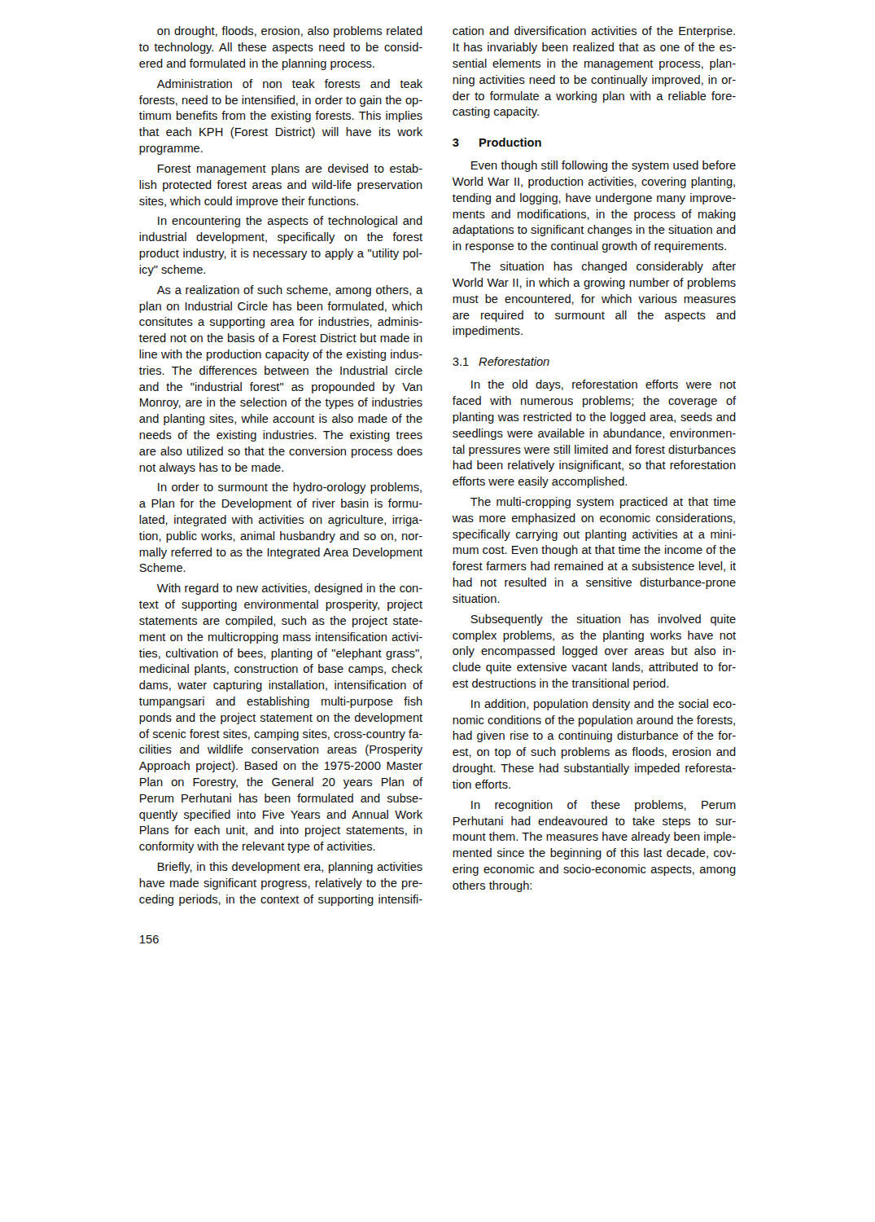on drought, floods, erosion, also problems related to technology. All these aspects need to be considered and formulated in the planning process.
Administration of non teak forests and teak forests, need to be intensified, in order to gain the optimum benefits from the existing forests. This implies that each KPH (Forest District) will have its work programme.
Forest management plans are devised to establish protected forest areas and wild-life preservation sites, which could improve their functions.
In encountering the aspects of technological and industrial development, specifically on the forest product industry, it is necessary to apply a "utility policy" scheme.
As a realization of such scheme, among others, a plan on Industrial Circle has been formulated, which consitutes a supporting area for industries, administered not on the basis of a Forest District but made in line with the production capacity of the existing industries. The differences between the Industrial circle and the "industrial forest" as propounded by Van Monroy, are in the selection of the types of industries and planting sites, while account is also made of the needs of the existing industries. The existing trees are also utilized so that the conversion process does not always has to be made.
In order to surmount the hydro-orology problems, a Plan for the Development of river basin is formulated, integrated with activities on agriculture, irrigation, public works, animal husbandry and so on, normally referred to as the Integrated Area Development Scheme.
With regard to new activities, designed in the context of supporting environmental prosperity, project statements are compiled, such as the project statement on the multicropping mass intensification activities, cultivation of bees, planting of "elephant grass", medicinal plants, construction of base camps, check dams, water capturing installation, intensification of tumpangsari and establishing multi-purpose fish ponds and the project statement on the development of scenic forest sites, camping sites, cross-country facilities and wildlife conservation areas (Prosperity Approach project). Based on the 1975-2000 Master Plan on Forestry, the General 20 years Plan of Perum Perhutani has been formulated and subsequently specified into Five Years and Annual Work Plans for each unit, and into project statements, in conformity with the relevant type of activities.
Briefly, in this development era, planning activities have made significant progress, relatively to the preceding periods, in the context of supporting intensification and diversification activities of the Enterprise. It has invariably been realized that as one of the essential elements in the management process, planning activities need to be continually improved, in order to formulate a working plan with a reliable forecasting capacity.
3 Production
Even though still following the system used before World War II, production activities, covering planting, tending and logging, have undergone many improvements and modifications, in the process of making adaptations to significant changes in the situation and in response to the continual growth of requirements.
The situation has changed considerably after World War II, in which a growing number of problems must be encountered, for which various measures are required to surmount all the aspects and impediments.
3.1 Reforestation
In the old days, reforestation efforts were not faced with numerous problems; the coverage of planting was restricted to the logged area, seeds and seedlings were available in abundance, environmental pressures were still limited and forest disturbances had been relatively insignificant, so that reforestation efforts were easily accomplished.
The multi-cropping system practiced at that time was more emphasized on economic considerations, specifically carrying out planting activities at a minimum cost. Even though at that time the income of the forest farmers had remained at a subsistence level, it had not resulted in a sensitive disturbance-prone situation.
Subsequently the situation has involved quite complex problems, as the planting works have not only encompassed logged over areas but also include quite extensive vacant lands, attributed to forest destructions in the transitional period.
In addition, population density and the social economic conditions of the population around the forests, had given rise to a continuing disturbance of the forest, on top of such problems as floods, erosion and drought. These had substantially impeded reforestation efforts.
In recognition of these problems, Perum Perhutani had endeavoured to take steps to surmount them. The measures have already been implemented since the beginning of this last decade, covering economic and socio-economic aspects, among others through:
156